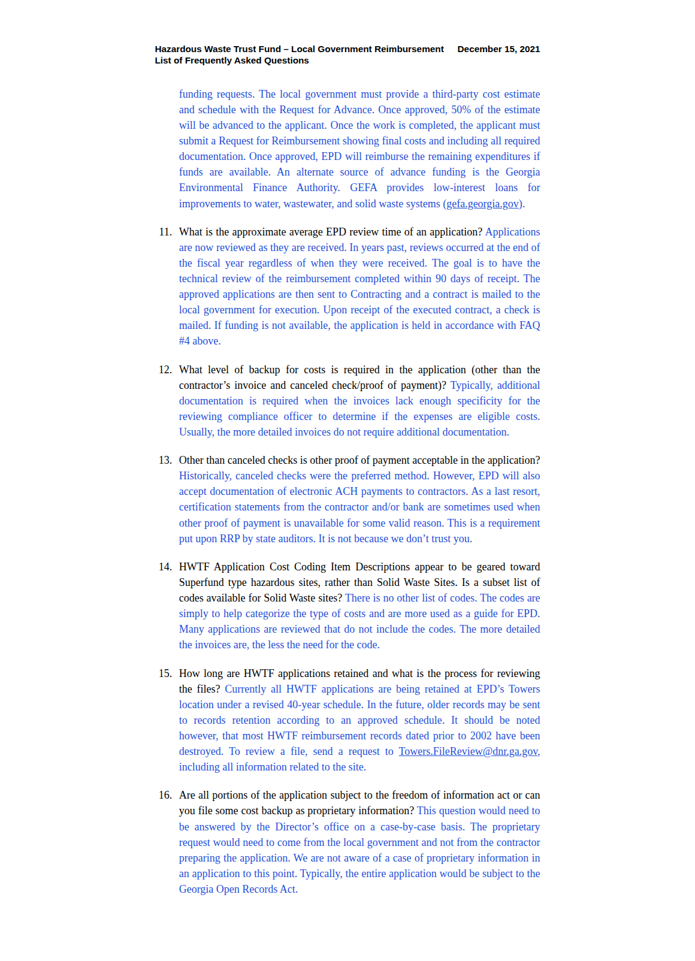Hazardous Waste Trust Fund – Local Government Reimbursement December 15, 2021
List of Frequently Asked Questions
funding requests. The local government must provide a third-party cost estimate and schedule with the Request for Advance. Once approved, 50% of the estimate will be advanced to the applicant. Once the work is completed, the applicant must submit a Request for Reimbursement showing final costs and including all required documentation. Once approved, EPD will reimburse the remaining expenditures if funds are available. An alternate source of advance funding is the Georgia Environmental Finance Authority. GEFA provides low-interest loans for improvements to water, wastewater, and solid waste systems (gefa.georgia.gov).
11. What is the approximate average EPD review time of an application? Applications are now reviewed as they are received. In years past, reviews occurred at the end of the fiscal year regardless of when they were received. The goal is to have the technical review of the reimbursement completed within 90 days of receipt. The approved applications are then sent to Contracting and a contract is mailed to the local government for execution. Upon receipt of the executed contract, a check is mailed. If funding is not available, the application is held in accordance with FAQ #4 above.
12. What level of backup for costs is required in the application (other than the contractor’s invoice and canceled check/proof of payment)? Typically, additional documentation is required when the invoices lack enough specificity for the reviewing compliance officer to determine if the expenses are eligible costs. Usually, the more detailed invoices do not require additional documentation.
13. Other than canceled checks is other proof of payment acceptable in the application? Historically, canceled checks were the preferred method. However, EPD will also accept documentation of electronic ACH payments to contractors. As a last resort, certification statements from the contractor and/or bank are sometimes used when other proof of payment is unavailable for some valid reason. This is a requirement put upon RRP by state auditors. It is not because we don’t trust you.
14. HWTF Application Cost Coding Item Descriptions appear to be geared toward Superfund type hazardous sites, rather than Solid Waste Sites. Is a subset list of codes available for Solid Waste sites? There is no other list of codes. The codes are simply to help categorize the type of costs and are more used as a guide for EPD. Many applications are reviewed that do not include the codes. The more detailed the invoices are, the less the need for the code.
15. How long are HWTF applications retained and what is the process for reviewing the files? Currently all HWTF applications are being retained at EPD’s Towers location under a revised 40-year schedule. In the future, older records may be sent to records retention according to an approved schedule. It should be noted however, that most HWTF reimbursement records dated prior to 2002 have been destroyed. To review a file, send a request to Towers.FileReview@dnr.ga.gov, including all information related to the site.
16. Are all portions of the application subject to the freedom of information act or can you file some cost backup as proprietary information? This question would need to be answered by the Director’s office on a case-by-case basis. The proprietary request would need to come from the local government and not from the contractor preparing the application. We are not aware of a case of proprietary information in an application to this point. Typically, the entire application would be subject to the Georgia Open Records Act.